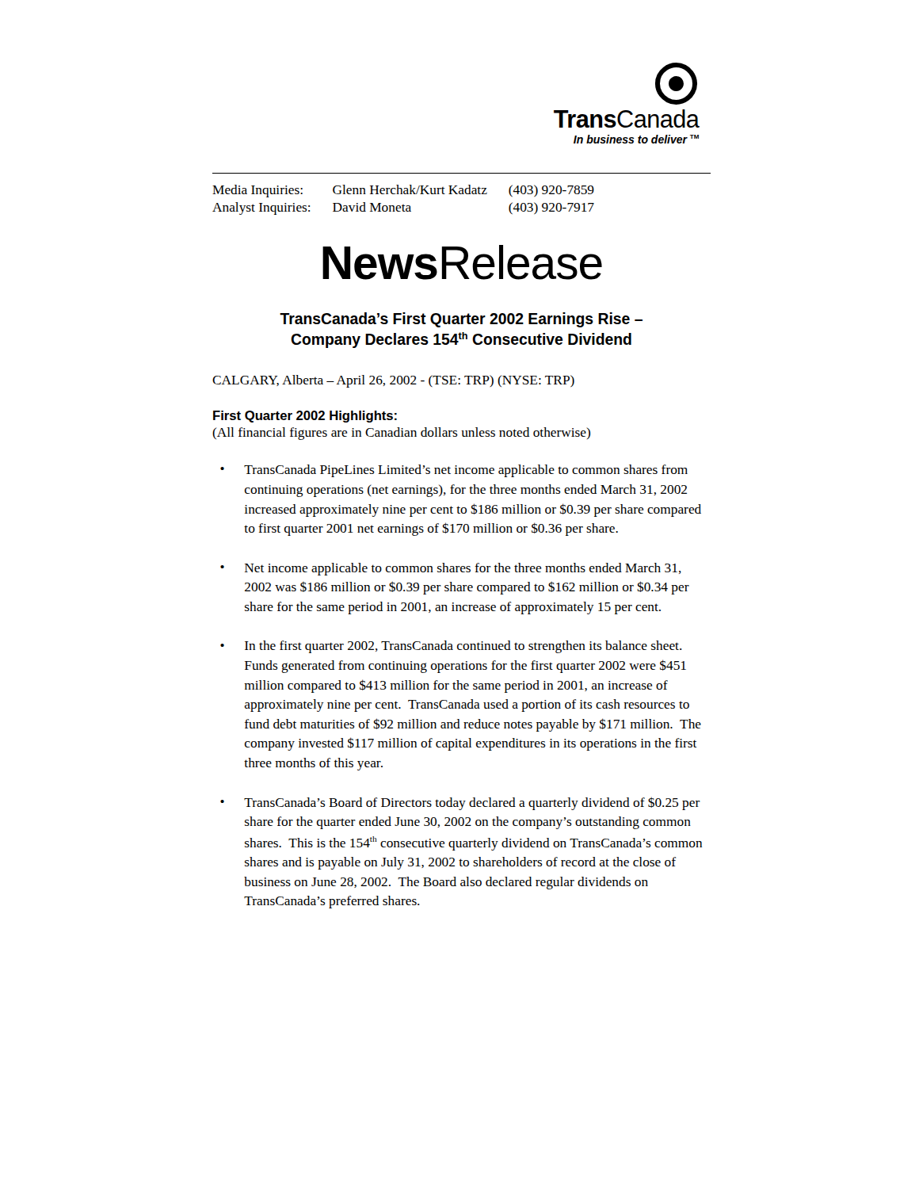⦿
Trans Canada
In business to deliver TM
| Media Inquiries: | Glenn Herchak/Kurt Kadatz | (403) 920-7859 |
| Analyst Inquiries: | David Moneta | (403) 920-7917 |
News Release
TransCanada’s First Quarter 2002 Earnings Rise –
Company Declares 154th Consecutive Dividend
CALGARY, Alberta – April 26, 2002 - (TSE: TRP) (NYSE: TRP)
First Quarter 2002 Highlights:
(All financial figures are in Canadian dollars unless noted otherwise)
TransCanada PipeLines Limited’s net income applicable to common shares from continuing operations (net earnings), for the three months ended March 31, 2002 increased approximately nine per cent to $186 million or $0.39 per share compared to first quarter 2001 net earnings of $170 million or $0.36 per share.
Net income applicable to common shares for the three months ended March 31, 2002 was $186 million or $0.39 per share compared to $162 million or $0.34 per share for the same period in 2001, an increase of approximately 15 per cent.
In the first quarter 2002, TransCanada continued to strengthen its balance sheet. Funds generated from continuing operations for the first quarter 2002 were $451 million compared to $413 million for the same period in 2001, an increase of approximately nine per cent. TransCanada used a portion of its cash resources to fund debt maturities of $92 million and reduce notes payable by $171 million. The company invested $117 million of capital expenditures in its operations in the first three months of this year.
TransCanada’s Board of Directors today declared a quarterly dividend of $0.25 per share for the quarter ended June 30, 2002 on the company’s outstanding common shares. This is the 154th consecutive quarterly dividend on TransCanada’s common shares and is payable on July 31, 2002 to shareholders of record at the close of business on June 28, 2002. The Board also declared regular dividends on TransCanada’s preferred shares.